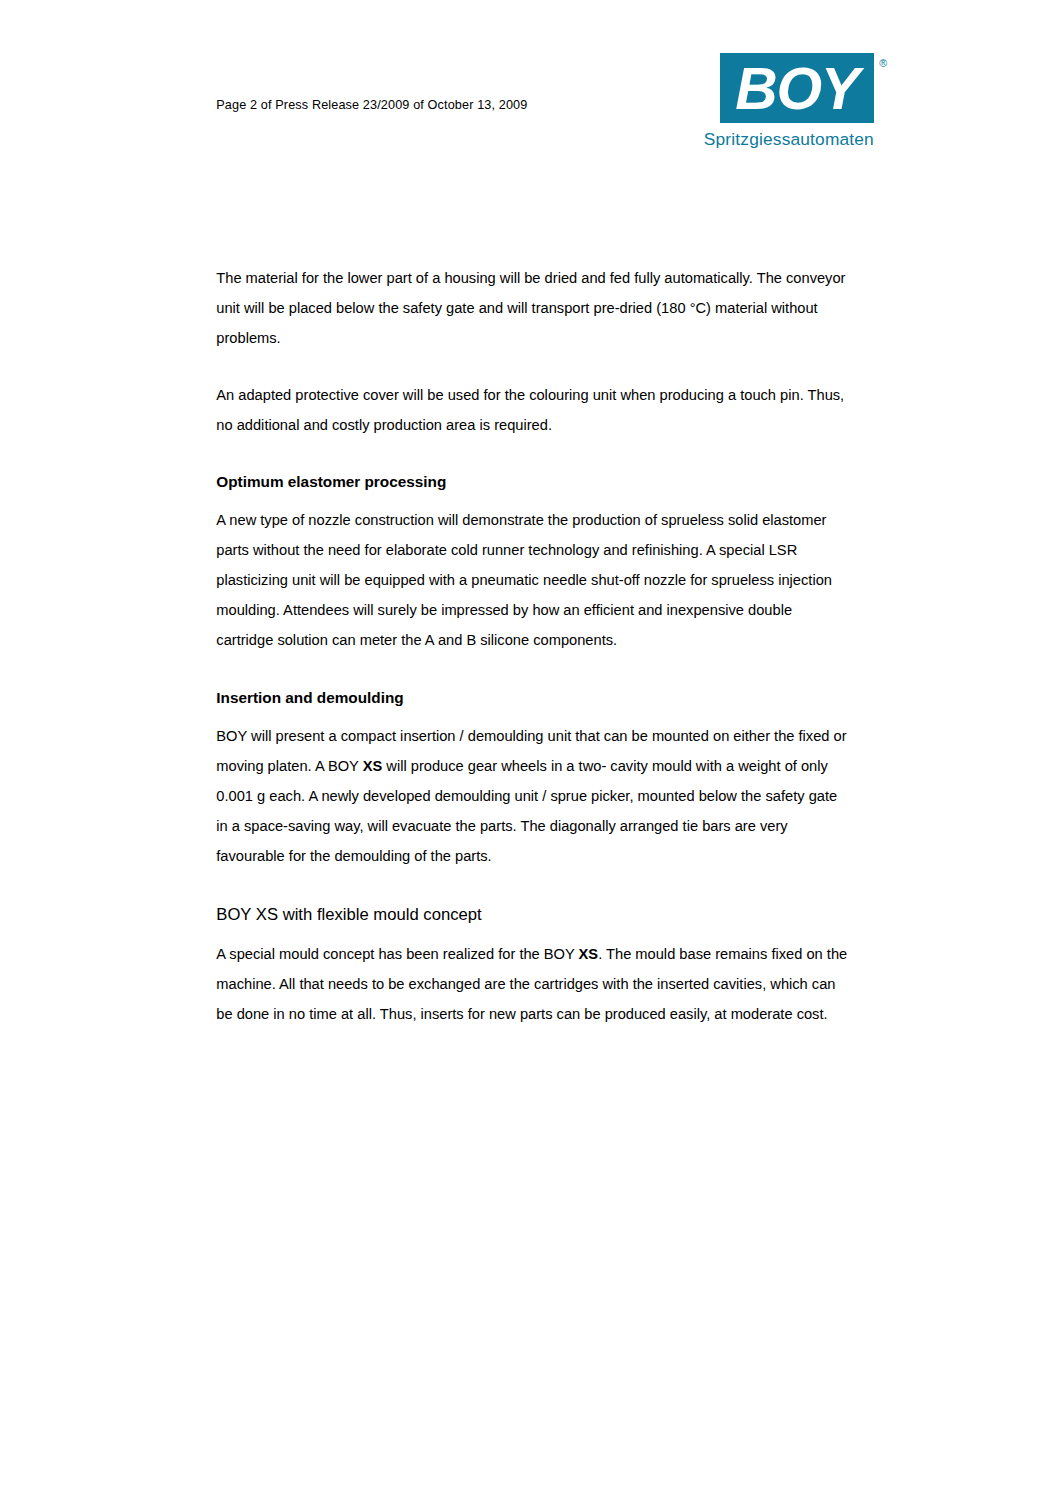Page 2 of Press Release 23/2009 of October 13, 2009
BOY ®
Spritzgiessautomaten
The material for the lower part of a housing will be dried and fed fully automatically. The conveyor unit will be placed below the safety gate and will transport pre-dried (180 °C) material without problems.
An adapted protective cover will be used for the colouring unit when producing a touch pin. Thus, no additional and costly production area is required.
Optimum elastomer processing
A new type of nozzle construction will demonstrate the production of sprueless solid elastomer parts without the need for elaborate cold runner technology and refinishing. A special LSR plasticizing unit will be equipped with a pneumatic needle shut-off nozzle for sprueless injection moulding. Attendees will surely be impressed by how an efficient and inexpensive double cartridge solution can meter the A and B silicone components.
Insertion and demoulding
BOY will present a compact insertion / demoulding unit that can be mounted on either the fixed or moving platen. A BOY XS will produce gear wheels in a two- cavity mould with a weight of only 0.001 g each. A newly developed demoulding unit / sprue picker, mounted below the safety gate in a space-saving way, will evacuate the parts. The diagonally arranged tie bars are very favourable for the demoulding of the parts.
BOY XS with flexible mould concept
A special mould concept has been realized for the BOY XS. The mould base remains fixed on the machine. All that needs to be exchanged are the cartridges with the inserted cavities, which can be done in no time at all. Thus, inserts for new parts can be produced easily, at moderate cost.